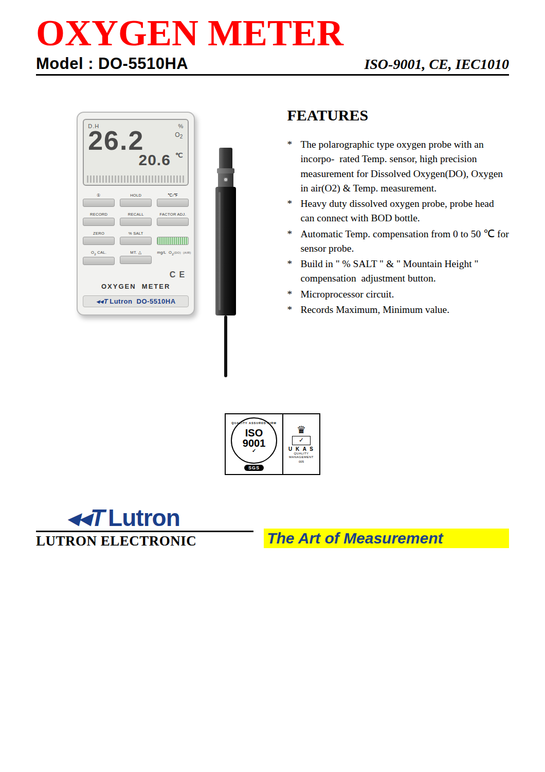OXYGEN METER
Model : DO-5510HA
ISO-9001, CE, IEC1010
D.H %
O2
26.2
20.6 ℃
①
HOLD
℃/℉
RECORD
RECALL
FACTOR ADJ.
ZERO
% SALT
O2 CAL.
MT. △
mg/L O2(DO) (AIR)
C E
OXYGEN METER
◂◂TLutron DO-5510HA
FEATURES
The polarographic type oxygen probe with an incorpo- rated Temp. sensor, high precision measurement for Dissolved Oxygen(DO), Oxygen in air(O2) & Temp. measurement.
Heavy duty dissolved oxygen probe, probe head can connect with BOD bottle.
Automatic Temp. compensation from 0 to 50 ℃ for sensor probe.
Build in " % SALT " & " Mountain Height " compensation adjustment button.
Microprocessor circuit.
Records Maximum, Minimum value.
QUALITY ASSURED FIRM
ISO
9001
✓
SGS
♛
✓
U K A S
QUALITY
MANAGEMENT
005
◂◂T Lutron
LUTRON ELECTRONIC
The Art of Measurement